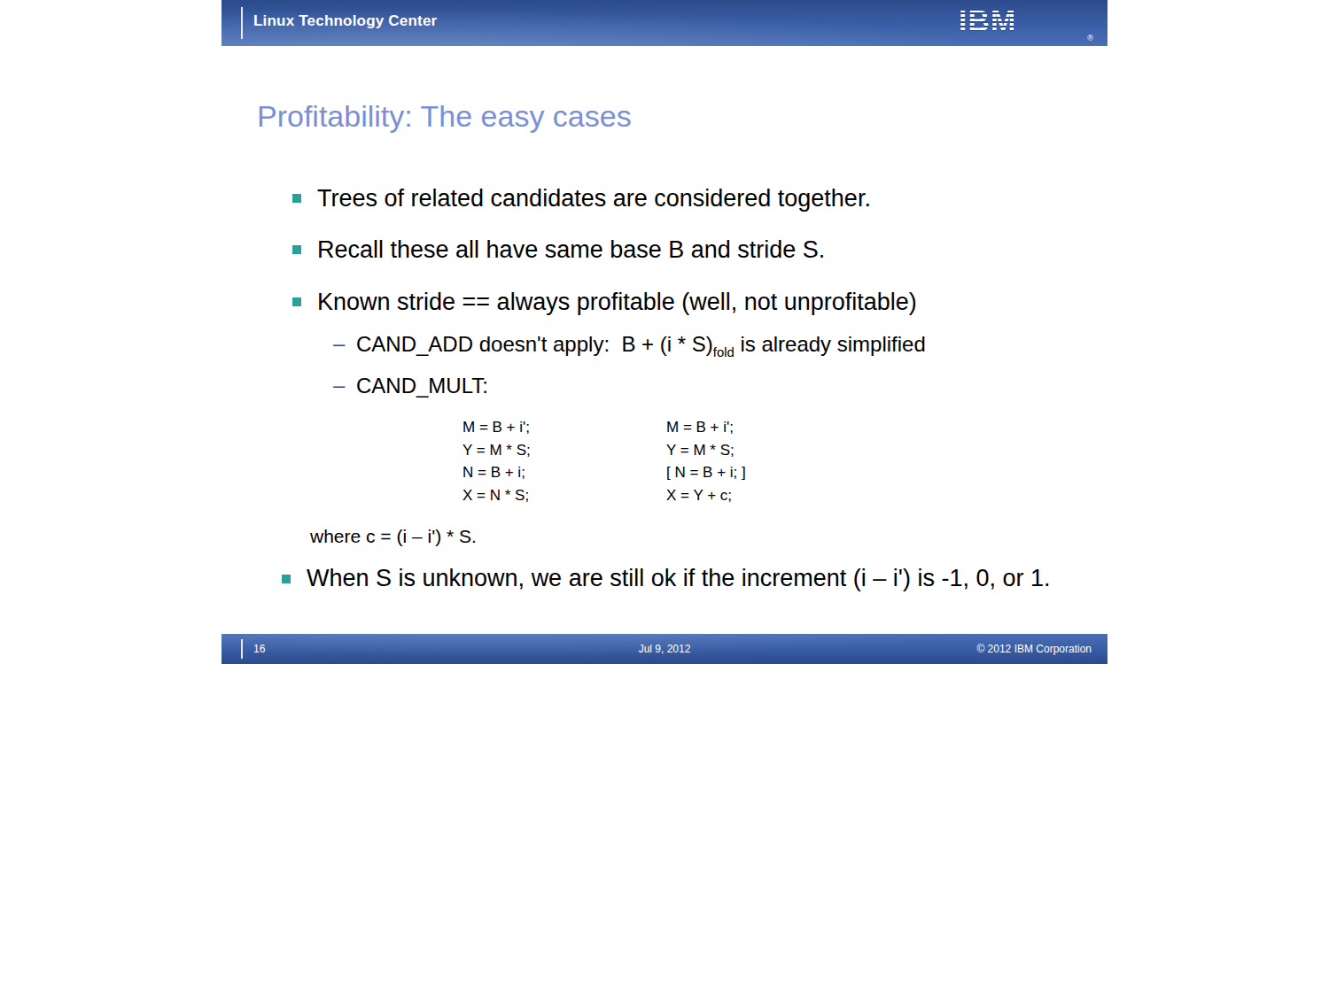Linux Technology Center
IBM®
Profitability: The easy cases
Trees of related candidates are considered together.
Recall these all have same base B and stride S.
Known stride == always profitable (well, not unprofitable)
CAND_ADD doesn't apply: B + (i * S)fold is already simplified
CAND_MULT:
| M = B + i'; | M = B + i'; |
| Y = M * S; | Y = M * S; |
| N = B + i; | [ N = B + i; ] |
| X = N * S; | X = Y + c; |
where c = (i – i') * S.
When S is unknown, we are still ok if the increment (i – i') is -1, 0, or 1.
16
Jul 9, 2012
© 2012 IBM Corporation